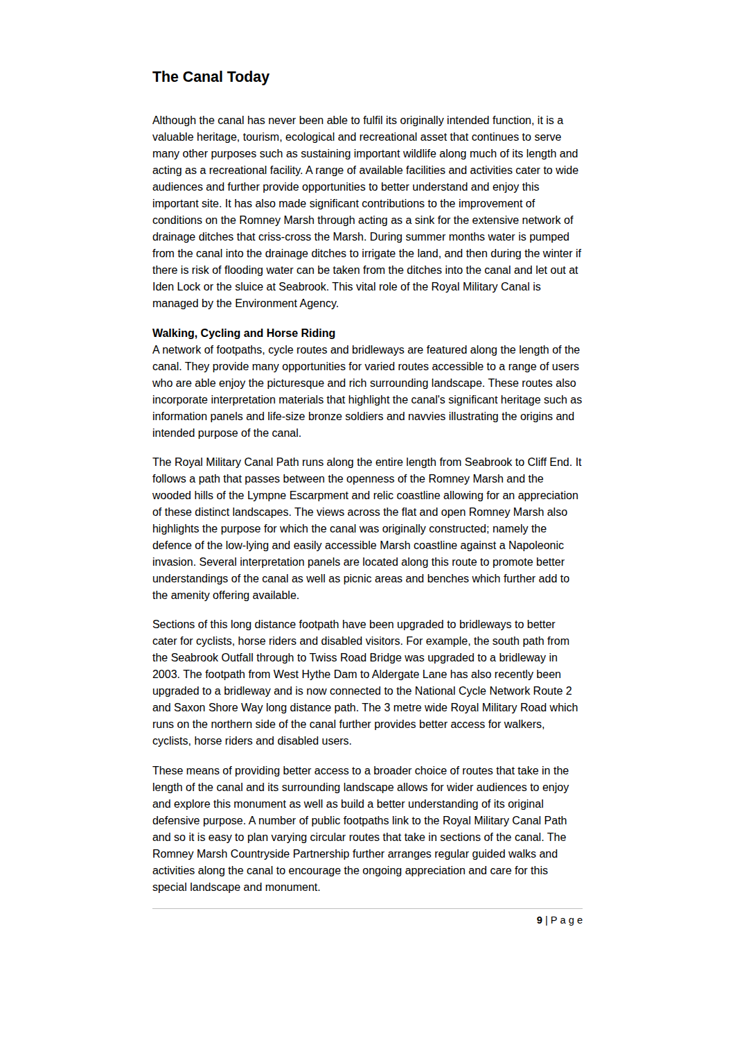The Canal Today
Although the canal has never been able to fulfil its originally intended function, it is a valuable heritage, tourism, ecological and recreational asset that continues to serve many other purposes such as sustaining important wildlife along much of its length and acting as a recreational facility. A range of available facilities and activities cater to wide audiences and further provide opportunities to better understand and enjoy this important site. It has also made significant contributions to the improvement of conditions on the Romney Marsh through acting as a sink for the extensive network of drainage ditches that criss-cross the Marsh. During summer months water is pumped from the canal into the drainage ditches to irrigate the land, and then during the winter if there is risk of flooding water can be taken from the ditches into the canal and let out at Iden Lock or the sluice at Seabrook. This vital role of the Royal Military Canal is managed by the Environment Agency.
Walking, Cycling and Horse Riding
A network of footpaths, cycle routes and bridleways are featured along the length of the canal. They provide many opportunities for varied routes accessible to a range of users who are able enjoy the picturesque and rich surrounding landscape. These routes also incorporate interpretation materials that highlight the canal's significant heritage such as information panels and life-size bronze soldiers and navvies illustrating the origins and intended purpose of the canal.
The Royal Military Canal Path runs along the entire length from Seabrook to Cliff End. It follows a path that passes between the openness of the Romney Marsh and the wooded hills of the Lympne Escarpment and relic coastline allowing for an appreciation of these distinct landscapes. The views across the flat and open Romney Marsh also highlights the purpose for which the canal was originally constructed; namely the defence of the low-lying and easily accessible Marsh coastline against a Napoleonic invasion. Several interpretation panels are located along this route to promote better understandings of the canal as well as picnic areas and benches which further add to the amenity offering available.
Sections of this long distance footpath have been upgraded to bridleways to better cater for cyclists, horse riders and disabled visitors. For example, the south path from the Seabrook Outfall through to Twiss Road Bridge was upgraded to a bridleway in 2003. The footpath from West Hythe Dam to Aldergate Lane has also recently been upgraded to a bridleway and is now connected to the National Cycle Network Route 2 and Saxon Shore Way long distance path. The 3 metre wide Royal Military Road which runs on the northern side of the canal further provides better access for walkers, cyclists, horse riders and disabled users.
These means of providing better access to a broader choice of routes that take in the length of the canal and its surrounding landscape allows for wider audiences to enjoy and explore this monument as well as build a better understanding of its original defensive purpose. A number of public footpaths link to the Royal Military Canal Path and so it is easy to plan varying circular routes that take in sections of the canal. The Romney Marsh Countryside Partnership further arranges regular guided walks and activities along the canal to encourage the ongoing appreciation and care for this special landscape and monument.
9 | P a g e